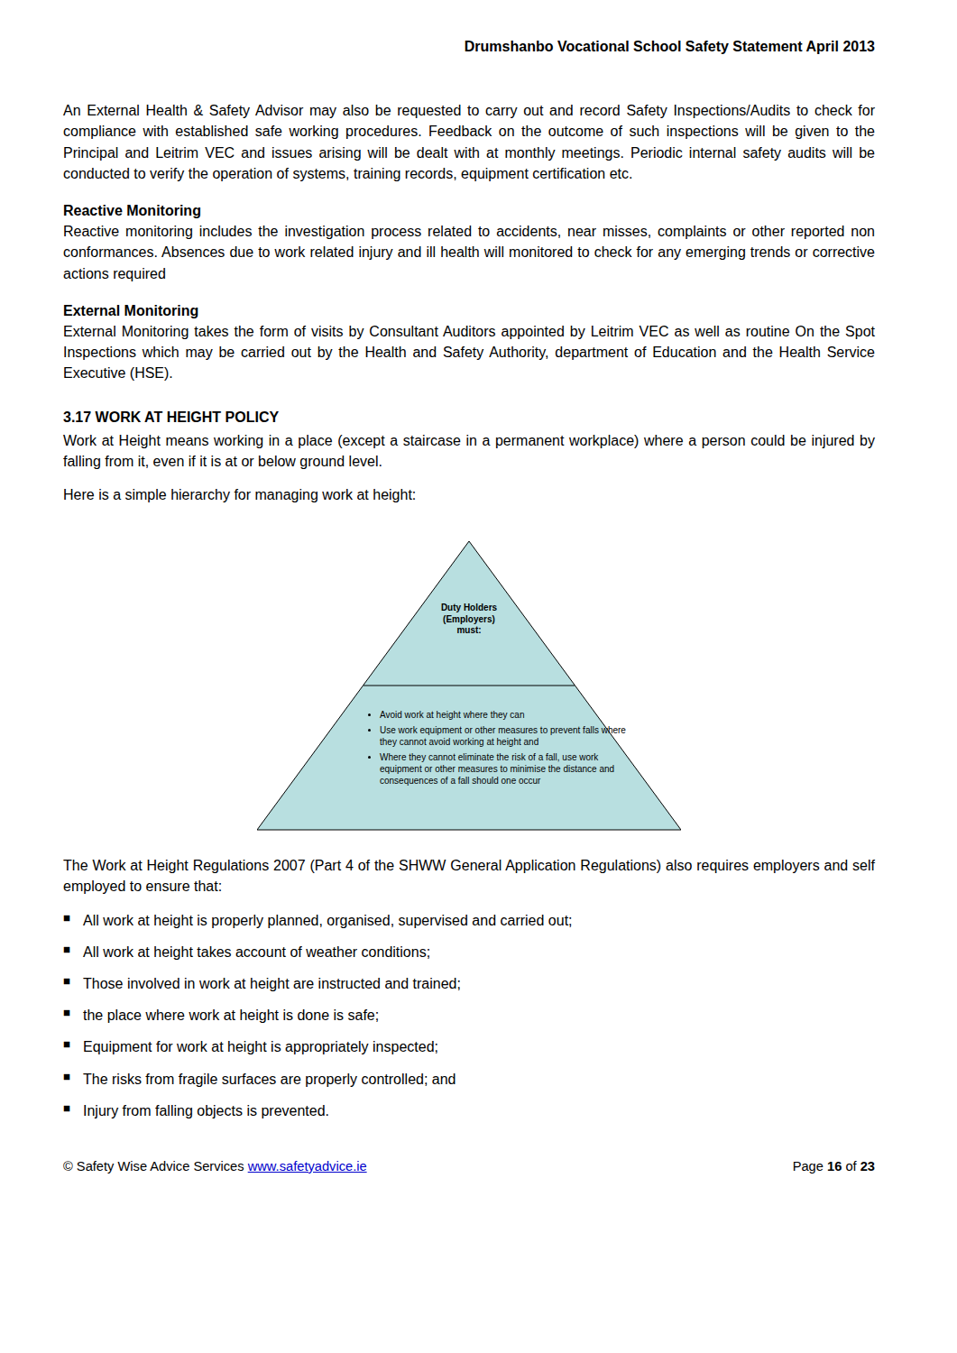Drumshanbo Vocational School Safety Statement April 2013
An External Health & Safety Advisor may also be requested to carry out and record Safety Inspections/Audits to check for compliance with established safe working procedures. Feedback on the outcome of such inspections will be given to the Principal and Leitrim VEC and issues arising will be dealt with at monthly meetings. Periodic internal safety audits will be conducted to verify the operation of systems, training records, equipment certification etc.
Reactive Monitoring
Reactive monitoring includes the investigation process related to accidents, near misses, complaints or other reported non conformances. Absences due to work related injury and ill health will monitored to check for any emerging trends or corrective actions required
External Monitoring
External Monitoring takes the form of visits by Consultant Auditors appointed by Leitrim VEC as well as routine On the Spot Inspections which may be carried out by the Health and Safety Authority, department of Education and the Health Service Executive (HSE).
3.17 WORK AT HEIGHT POLICY
Work at Height means working in a place (except a staircase in a permanent workplace) where a person could be injured by falling from it, even if it is at or below ground level.
Here is a simple hierarchy for managing work at height:
Duty Holders
(Employers)
must:
Avoid work at height where they can
Use work equipment or other measures to prevent falls where they cannot avoid working at height and
Where they cannot eliminate the risk of a fall, use work equipment or other measures to minimise the distance and consequences of a fall should one occur
The Work at Height Regulations 2007 (Part 4 of the SHWW General Application Regulations) also requires employers and self employed to ensure that:
All work at height is properly planned, organised, supervised and carried out;
All work at height takes account of weather conditions;
Those involved in work at height are instructed and trained;
the place where work at height is done is safe;
Equipment for work at height is appropriately inspected;
The risks from fragile surfaces are properly controlled; and
Injury from falling objects is prevented.
© Safety Wise Advice Services www.safetyadvice.ie
Page 16 of 23